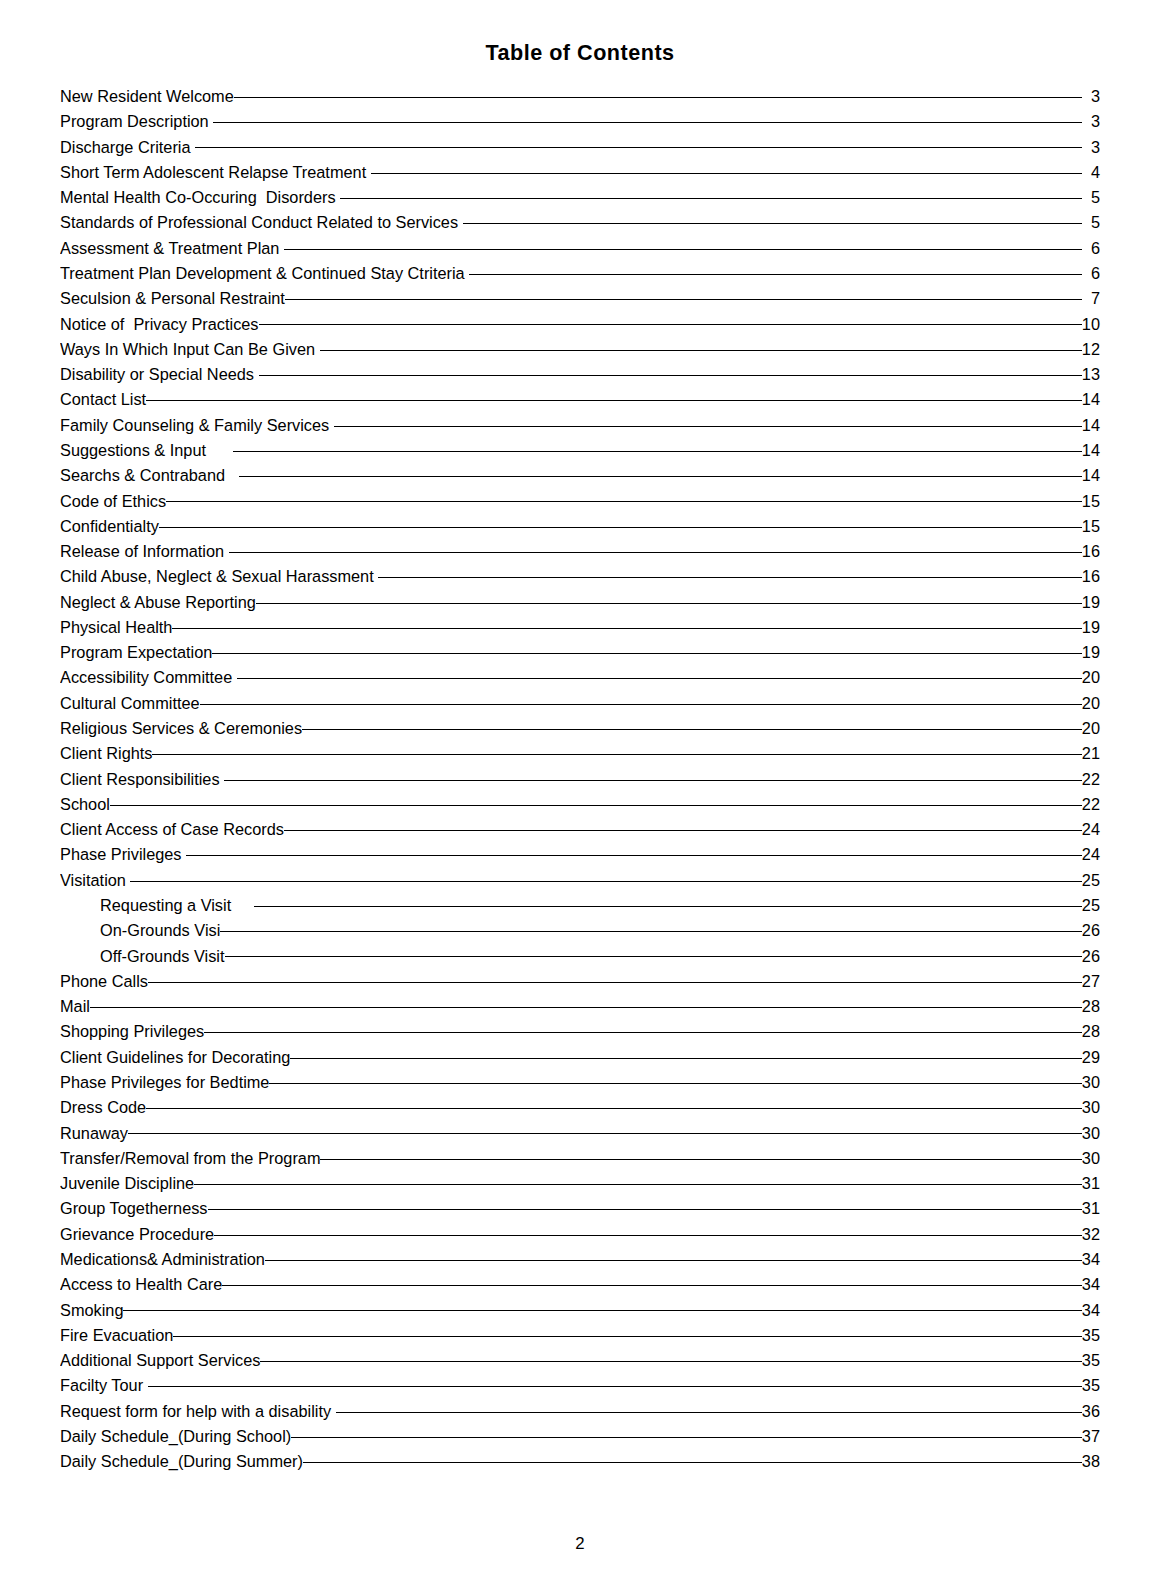Table of Contents
| New Resident Welcome | 3 |
| Program Description | 3 |
| Discharge Criteria | 3 |
| Short Term Adolescent Relapse Treatment | 4 |
| Mental Health Co-Occuring Disorders | 5 |
| Standards of Professional Conduct Related to Services | 5 |
| Assessment & Treatment Plan | 6 |
| Treatment Plan Development & Continued Stay Ctriteria | 6 |
| Seculsion & Personal Restraint | 7 |
| Notice of Privacy Practices | 10 |
| Ways In Which Input Can Be Given | 12 |
| Disability or Special Needs | 13 |
| Contact List | 14 |
| Family Counseling & Family Services | 14 |
| Suggestions & Input | 14 |
| Searchs & Contraband | 14 |
| Code of Ethics | 15 |
| Confidentialty | 15 |
| Release of Information | 16 |
| Child Abuse, Neglect & Sexual Harassment | 16 |
| Neglect & Abuse Reporting | 19 |
| Physical Health | 19 |
| Program Expectation | 19 |
| Accessibility Committee | 20 |
| Cultural Committee | 20 |
| Religious Services & Ceremonies | 20 |
| Client Rights | 21 |
| Client Responsibilities | 22 |
| School | 22 |
| Client Access of Case Records | 24 |
| Phase Privileges | 24 |
| Visitation | 25 |
| Requesting a Visit | 25 |
| On-Grounds Visi | 26 |
| Off-Grounds Visit | 26 |
| Phone Calls | 27 |
| Mail | 28 |
| Shopping Privileges | 28 |
| Client Guidelines for Decorating | 29 |
| Phase Privileges for Bedtime | 30 |
| Dress Code | 30 |
| Runaway | 30 |
| Transfer/Removal from the Program | 30 |
| Juvenile Discipline | 31 |
| Group Togetherness | 31 |
| Grievance Procedure | 32 |
| Medications& Administration | 34 |
| Access to Health Care | 34 |
| Smoking | 34 |
| Fire Evacuation | 35 |
| Additional Support Services | 35 |
| Facilty Tour | 35 |
| Request form for help with a disability | 36 |
| Daily Schedule_(During School) | 37 |
| Daily Schedule_(During Summer) | 38 |
2